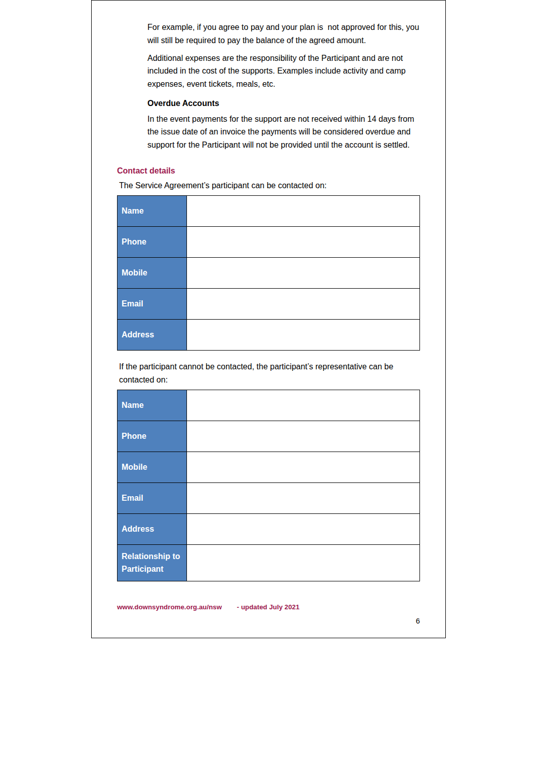For example, if you agree to pay and your plan is not approved for this, you will still be required to pay the balance of the agreed amount.
Additional expenses are the responsibility of the Participant and are not included in the cost of the supports. Examples include activity and camp expenses, event tickets, meals, etc.
Overdue Accounts
In the event payments for the support are not received within 14 days from the issue date of an invoice the payments will be considered overdue and support for the Participant will not be provided until the account is settled.
Contact details
The Service Agreement’s participant can be contacted on:
| Name | |
| Phone | |
| Mobile | |
| Email | |
| Address | |
If the participant cannot be contacted, the participant’s representative can be contacted on:
| Name | |
| Phone | |
| Mobile | |
| Email | |
| Address | |
| Relationship to Participant | |
www.downsyndrome.org.au/nsw - updated July 2021
6